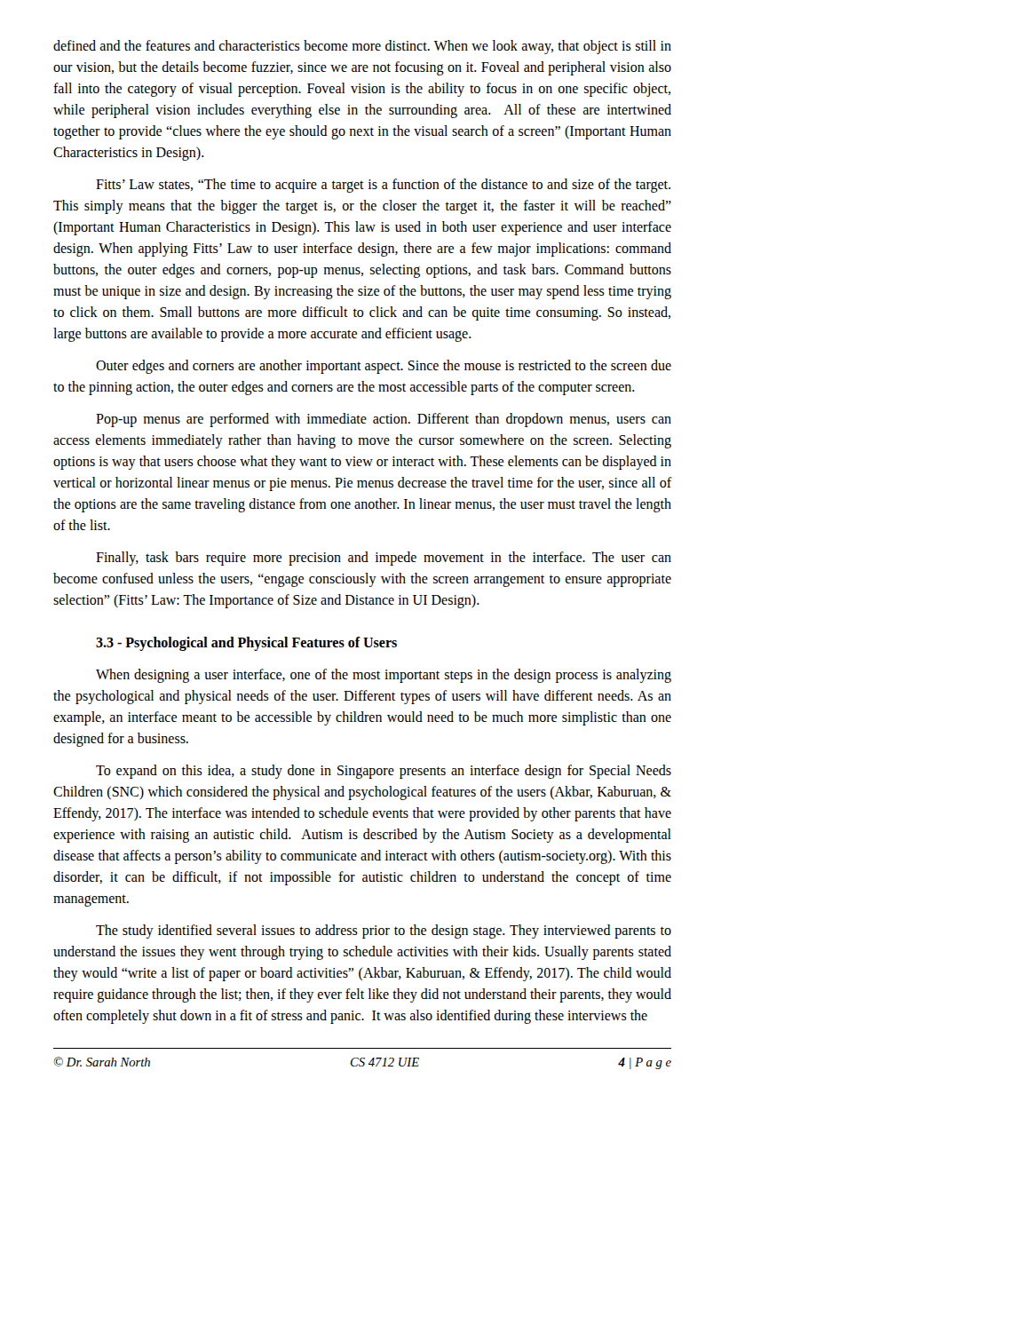defined and the features and characteristics become more distinct. When we look away, that object is still in our vision, but the details become fuzzier, since we are not focusing on it. Foveal and peripheral vision also fall into the category of visual perception. Foveal vision is the ability to focus in on one specific object, while peripheral vision includes everything else in the surrounding area. All of these are intertwined together to provide “clues where the eye should go next in the visual search of a screen” (Important Human Characteristics in Design).
Fitts’ Law states, “The time to acquire a target is a function of the distance to and size of the target. This simply means that the bigger the target is, or the closer the target it, the faster it will be reached” (Important Human Characteristics in Design). This law is used in both user experience and user interface design. When applying Fitts’ Law to user interface design, there are a few major implications: command buttons, the outer edges and corners, pop-up menus, selecting options, and task bars. Command buttons must be unique in size and design. By increasing the size of the buttons, the user may spend less time trying to click on them. Small buttons are more difficult to click and can be quite time consuming. So instead, large buttons are available to provide a more accurate and efficient usage.
Outer edges and corners are another important aspect. Since the mouse is restricted to the screen due to the pinning action, the outer edges and corners are the most accessible parts of the computer screen.
Pop-up menus are performed with immediate action. Different than dropdown menus, users can access elements immediately rather than having to move the cursor somewhere on the screen. Selecting options is way that users choose what they want to view or interact with. These elements can be displayed in vertical or horizontal linear menus or pie menus. Pie menus decrease the travel time for the user, since all of the options are the same traveling distance from one another. In linear menus, the user must travel the length of the list.
Finally, task bars require more precision and impede movement in the interface. The user can become confused unless the users, “engage consciously with the screen arrangement to ensure appropriate selection” (Fitts’ Law: The Importance of Size and Distance in UI Design).
3.3 - Psychological and Physical Features of Users
When designing a user interface, one of the most important steps in the design process is analyzing the psychological and physical needs of the user. Different types of users will have different needs. As an example, an interface meant to be accessible by children would need to be much more simplistic than one designed for a business.
To expand on this idea, a study done in Singapore presents an interface design for Special Needs Children (SNC) which considered the physical and psychological features of the users (Akbar, Kaburuan, & Effendy, 2017). The interface was intended to schedule events that were provided by other parents that have experience with raising an autistic child. Autism is described by the Autism Society as a developmental disease that affects a person’s ability to communicate and interact with others (autism-society.org). With this disorder, it can be difficult, if not impossible for autistic children to understand the concept of time management.
The study identified several issues to address prior to the design stage. They interviewed parents to understand the issues they went through trying to schedule activities with their kids. Usually parents stated they would “write a list of paper or board activities” (Akbar, Kaburuan, & Effendy, 2017). The child would require guidance through the list; then, if they ever felt like they did not understand their parents, they would often completely shut down in a fit of stress and panic. It was also identified during these interviews the
© Dr. Sarah North CS 4712 UIE 4 | P a g e